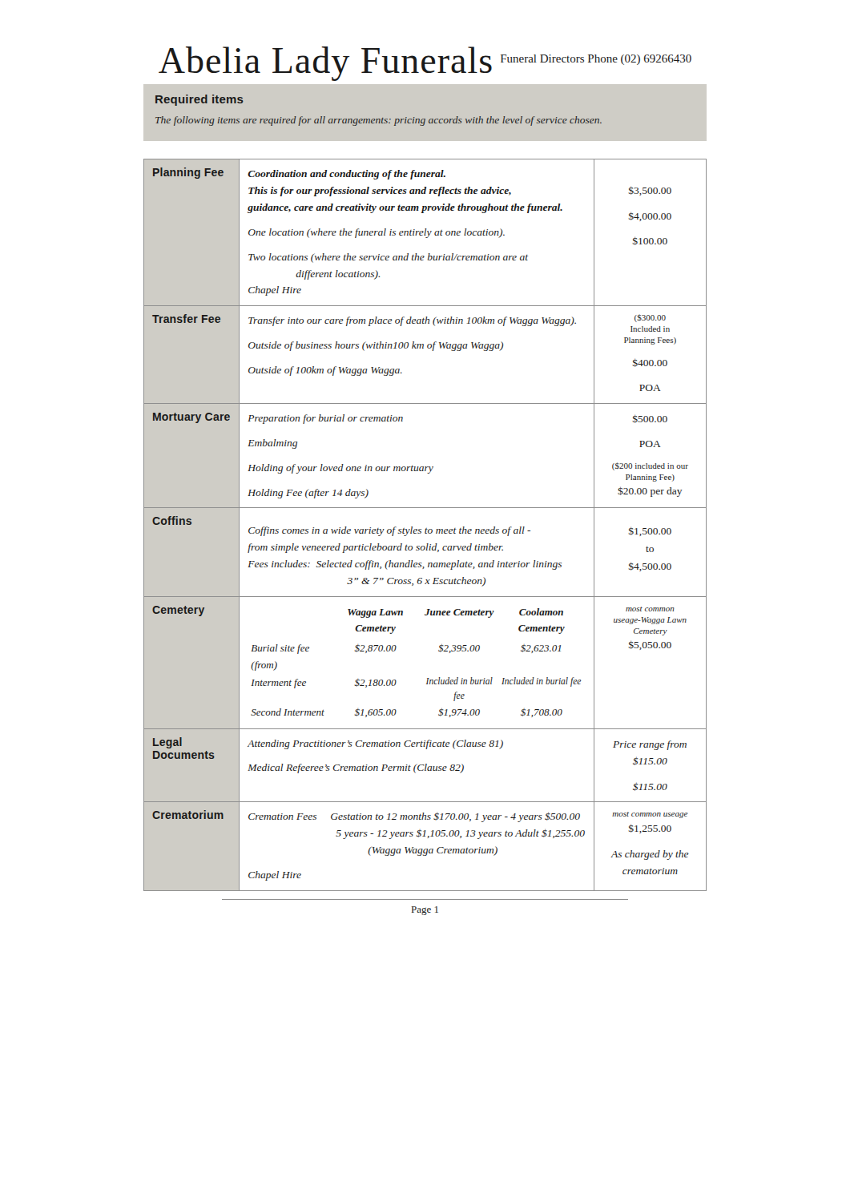Abelia Lady Funerals Funeral Directors Phone (02) 69266430
Required items
The following items are required for all arrangements: pricing accords with the level of service chosen.
| Planning Fee | Coordination and conducting of the funeral. This is for our professional services and reflects the advice, guidance, care and creativity our team provide throughout the funeral. One location (where the funeral is entirely at one location). Two locations (where the service and the burial/cremation are at different locations). Chapel Hire | $3,500.00 $4,000.00 $100.00 |
| Transfer Fee | Transfer into our care from place of death (within 100km of Wagga Wagga). Outside of business hours (within100 km of Wagga Wagga) Outside of 100km of Wagga Wagga. | ($300.00 Included in Planning Fees) $400.00 POA |
| Mortuary Care | Preparation for burial or cremation Embalming Holding of your loved one in our mortuary Holding Fee (after 14 days) | $500.00 POA ($200 included in our Planning Fee) $20.00 per day |
| Coffins | Coffins comes in a wide variety of styles to meet the needs of all - from simple veneered particleboard to solid, carved timber. Fees includes: Selected coffin, (handles, nameplate, and interior linings 3” & 7” Cross, 6 x Escutcheon) | $1,500.00 to $4,500.00 |
| Cemetery | / / Wagga Lawn Cemetery / Junee Cemetery / Coolamon Cementery / / Burial site fee (from) / $2,870.00 / $2,395.00 / $2,623.01 / / Interment fee / $2,180.00 / Included in burial fee / Included in burial fee / / Second Interment / $1,605.00 / $1,974.00 / $1,708.00 / | most common useage-Wagga Lawn Cemetery $5,050.00 |
| Legal Documents | Attending Practitioner’s Cremation Certificate (Clause 81) Medical Refeeree’s Cremation Permit (Clause 82) | Price range from $115.00 $115.00 |
| Crematorium | Cremation Fees Gestation to 12 months $170.00, 1 year - 4 years $500.00 5 years - 12 years $1,105.00, 13 years to Adult $1,255.00 (Wagga Wagga Crematorium) Chapel Hire | most common useage $1,255.00 As charged by the crematorium |
Page 1